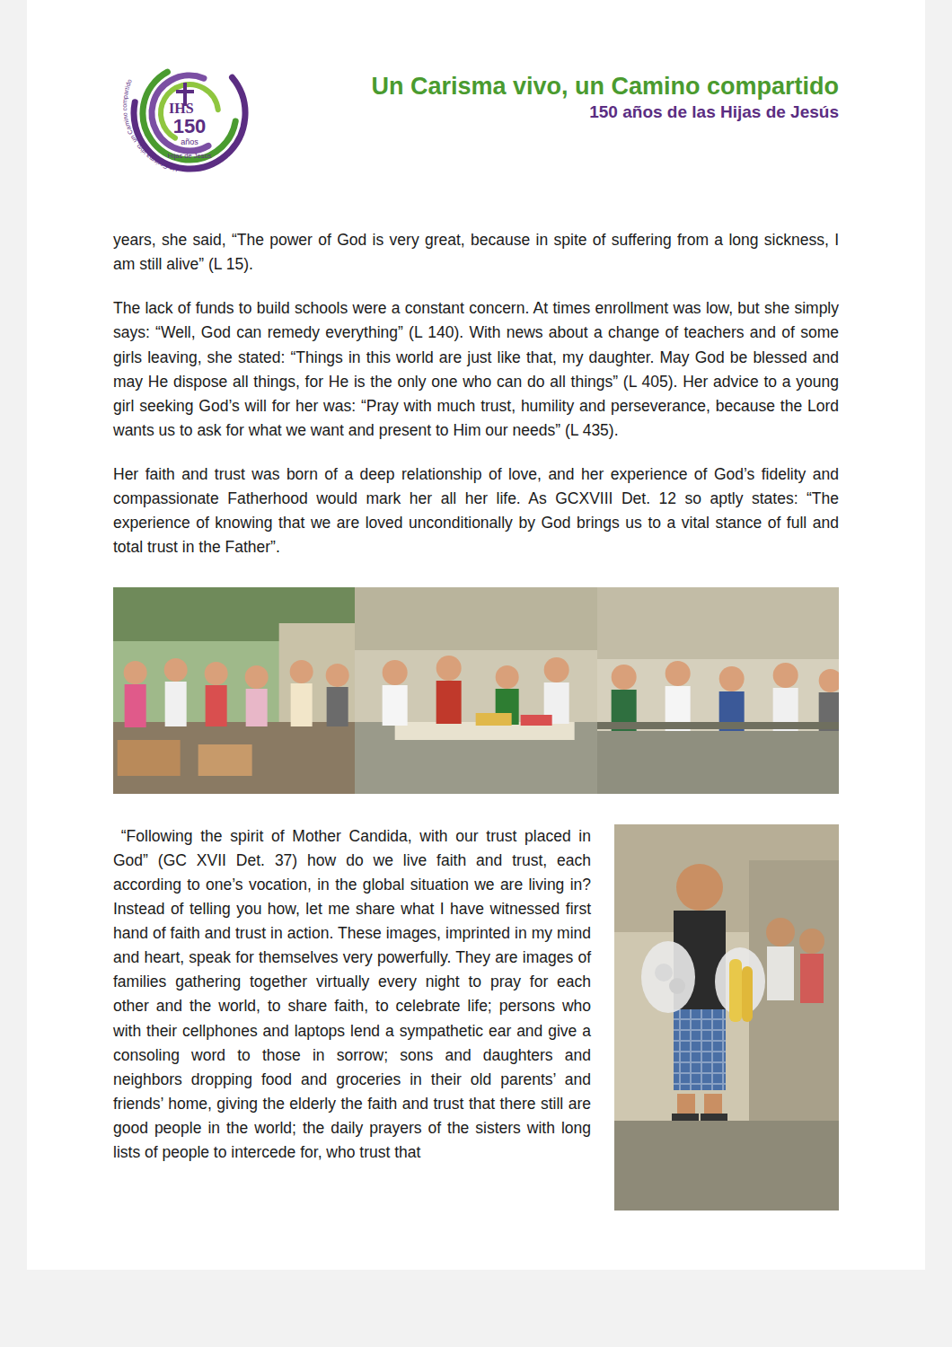IHS 150 años Hijas de Jesús Un Carisma vivo, un Camino compartido
Un Carisma vivo, un Camino compartido
150 años de las Hijas de Jesús
years, she said, “The power of God is very great, because in spite of suffering from a long sickness, I am still alive” (L 15).
The lack of funds to build schools were a constant concern. At times enrollment was low, but she simply says: “Well, God can remedy everything” (L 140). With news about a change of teachers and of some girls leaving, she stated: “Things in this world are just like that, my daughter. May God be blessed and may He dispose all things, for He is the only one who can do all things” (L 405). Her advice to a young girl seeking God’s will for her was: “Pray with much trust, humility and perseverance, because the Lord wants us to ask for what we want and present to Him our needs” (L 435).
Her faith and trust was born of a deep relationship of love, and her experience of God’s fidelity and compassionate Fatherhood would mark her all her life. As GCXVIII Det. 12 so aptly states: “The experience of knowing that we are loved unconditionally by God brings us to a vital stance of full and total trust in the Father”.
“Following the spirit of Mother Candida, with our trust placed in God” (GC XVII Det. 37) how do we live faith and trust, each according to one’s vocation, in the global situation we are living in? Instead of telling you how, let me share what I have witnessed first hand of faith and trust in action. These images, imprinted in my mind and heart, speak for themselves very powerfully. They are images of families gathering together virtually every night to pray for each other and the world, to share faith, to celebrate life; persons who with their cellphones and laptops lend a sympathetic ear and give a consoling word to those in sorrow; sons and daughters and neighbors dropping food and groceries in their old parents’ and friends’ home, giving the elderly the faith and trust that there still are good people in the world; the daily prayers of the sisters with long lists of people to intercede for, who trust that